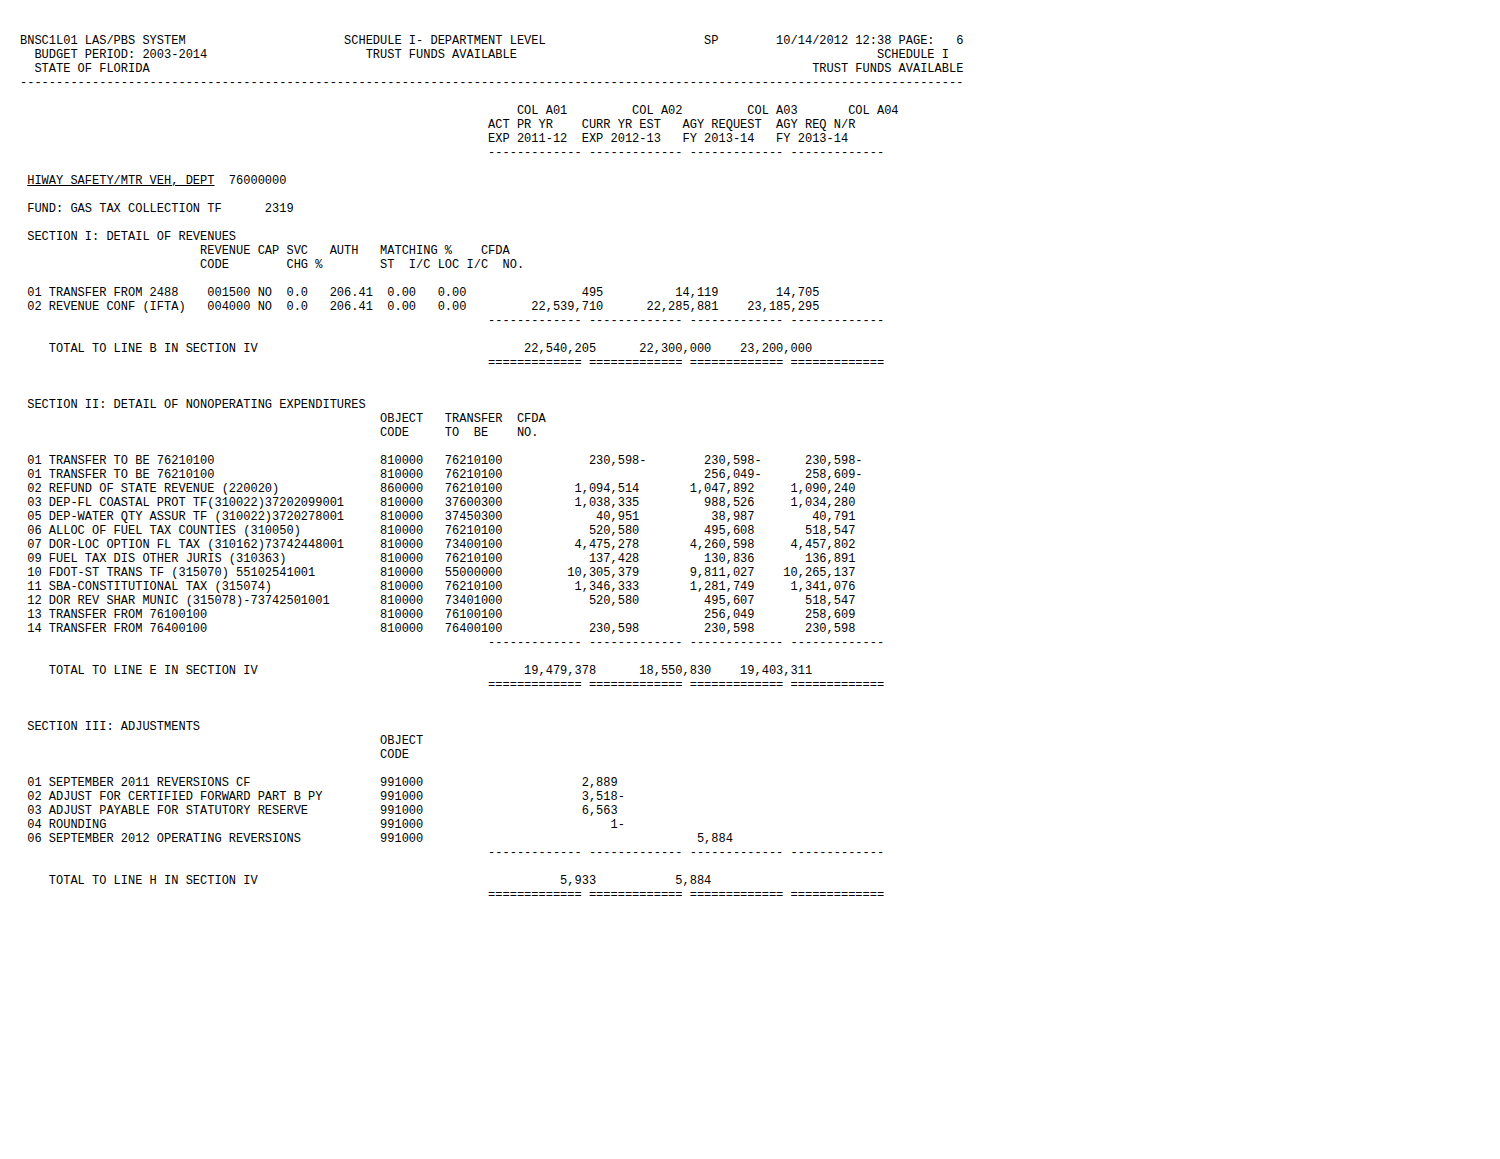BNSC1L01 LAS/PBS SYSTEM SCHEDULE I- DEPARTMENT LEVEL SP 10/14/2012 12:38 PAGE: 6 BUDGET PERIOD: 2003-2014 TRUST FUNDS AVAILABLE SCHEDULE I STATE OF FLORIDA TRUST FUNDS AVAILABLE ----------------------------------------------------------------------------------------------------------------------------------- COL A01 COL A02 COL A03 COL A04 ACT PR YR CURR YR EST AGY REQUEST AGY REQ N/R EXP 2011-12 EXP 2012-13 FY 2013-14 FY 2013-14 ------------- ------------- ------------- ------------- HIWAY SAFETY/MTR VEH, DEPT 76000000 FUND: GAS TAX COLLECTION TF 2319 SECTION I: DETAIL OF REVENUES REVENUE CAP SVC AUTH MATCHING % CFDA CODE CHG % ST I/C LOC I/C NO. 01 TRANSFER FROM 2488 001500 NO 0.0 206.41 0.00 0.00 495 14,119 14,705 02 REVENUE CONF (IFTA) 004000 NO 0.0 206.41 0.00 0.00 22,539,710 22,285,881 23,185,295 ------------- ------------- ------------- ------------- TOTAL TO LINE B IN SECTION IV 22,540,205 22,300,000 23,200,000 ============= ============= ============= ============= SECTION II: DETAIL OF NONOPERATING EXPENDITURES OBJECT TRANSFER CFDA CODE TO BE NO. 01 TRANSFER TO BE 76210100 810000 76210100 230,598- 230,598- 230,598- 01 TRANSFER TO BE 76210100 810000 76210100 256,049- 258,609- 02 REFUND OF STATE REVENUE (220020) 860000 76210100 1,094,514 1,047,892 1,090,240 03 DEP-FL COASTAL PROT TF(310022)37202099001 810000 37600300 1,038,335 988,526 1,034,280 05 DEP-WATER QTY ASSUR TF (310022)3720278001 810000 37450300 40,951 38,987 40,791 06 ALLOC OF FUEL TAX COUNTIES (310050) 810000 76210100 520,580 495,608 518,547 07 DOR-LOC OPTION FL TAX (310162)73742448001 810000 73400100 4,475,278 4,260,598 4,457,802 09 FUEL TAX DIS OTHER JURIS (310363) 810000 76210100 137,428 130,836 136,891 10 FDOT-ST TRANS TF (315070) 55102541001 810000 55000000 10,305,379 9,811,027 10,265,137 11 SBA-CONSTITUTIONAL TAX (315074) 810000 76210100 1,346,333 1,281,749 1,341,076 12 DOR REV SHAR MUNIC (315078)-73742501001 810000 73401000 520,580 495,607 518,547 13 TRANSFER FROM 76100100 810000 76100100 256,049 258,609 14 TRANSFER FROM 76400100 810000 76400100 230,598 230,598 230,598 ------------- ------------- ------------- ------------- TOTAL TO LINE E IN SECTION IV 19,479,378 18,550,830 19,403,311 ============= ============= ============= ============= SECTION III: ADJUSTMENTS OBJECT CODE 01 SEPTEMBER 2011 REVERSIONS CF 991000 2,889 02 ADJUST FOR CERTIFIED FORWARD PART B PY 991000 3,518- 03 ADJUST PAYABLE FOR STATUTORY RESERVE 991000 6,563 04 ROUNDING 991000 1- 06 SEPTEMBER 2012 OPERATING REVERSIONS 991000 5,884 ------------- ------------- ------------- ------------- TOTAL TO LINE H IN SECTION IV 5,933 5,884 ============= ============= ============= =============